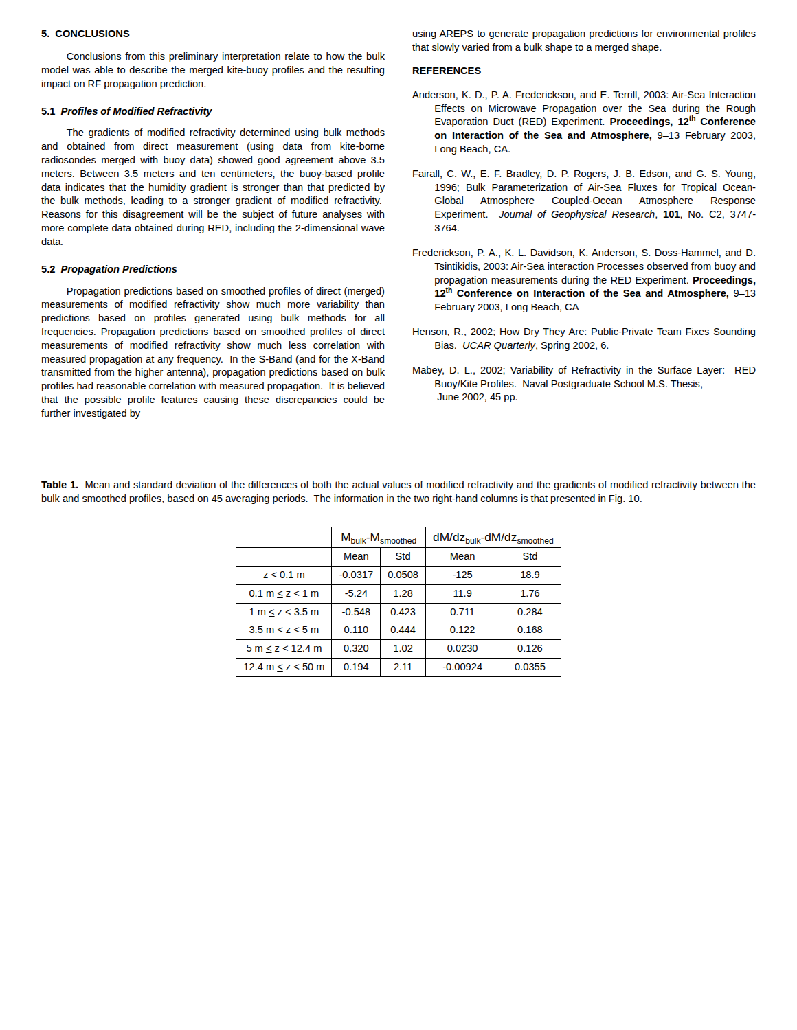5. CONCLUSIONS
Conclusions from this preliminary interpretation relate to how the bulk model was able to describe the merged kite-buoy profiles and the resulting impact on RF propagation prediction.
5.1 Profiles of Modified Refractivity
The gradients of modified refractivity determined using bulk methods and obtained from direct measurement (using data from kite-borne radiosondes merged with buoy data) showed good agreement above 3.5 meters. Between 3.5 meters and ten centimeters, the buoy-based profile data indicates that the humidity gradient is stronger than that predicted by the bulk methods, leading to a stronger gradient of modified refractivity. Reasons for this disagreement will be the subject of future analyses with more complete data obtained during RED, including the 2-dimensional wave data.
5.2 Propagation Predictions
Propagation predictions based on smoothed profiles of direct (merged) measurements of modified refractivity show much more variability than predictions based on profiles generated using bulk methods for all frequencies. Propagation predictions based on smoothed profiles of direct measurements of modified refractivity show much less correlation with measured propagation at any frequency. In the S-Band (and for the X-Band transmitted from the higher antenna), propagation predictions based on bulk profiles had reasonable correlation with measured propagation. It is believed that the possible profile features causing these discrepancies could be further investigated by
using AREPS to generate propagation predictions for environmental profiles that slowly varied from a bulk shape to a merged shape.
REFERENCES
Anderson, K. D., P. A. Frederickson, and E. Terrill, 2003: Air-Sea Interaction Effects on Microwave Propagation over the Sea during the Rough Evaporation Duct (RED) Experiment. Proceedings, 12th Conference on Interaction of the Sea and Atmosphere, 9–13 February 2003, Long Beach, CA.
Fairall, C. W., E. F. Bradley, D. P. Rogers, J. B. Edson, and G. S. Young, 1996; Bulk Parameterization of Air-Sea Fluxes for Tropical Ocean-Global Atmosphere Coupled-Ocean Atmosphere Response Experiment. Journal of Geophysical Research, 101, No. C2, 3747-3764.
Frederickson, P. A., K. L. Davidson, K. Anderson, S. Doss-Hammel, and D. Tsintikidis, 2003: Air-Sea interaction Processes observed from buoy and propagation measurements during the RED Experiment. Proceedings, 12th Conference on Interaction of the Sea and Atmosphere, 9–13 February 2003, Long Beach, CA
Henson, R., 2002; How Dry They Are: Public-Private Team Fixes Sounding Bias. UCAR Quarterly, Spring 2002, 6.
Mabey, D. L., 2002; Variability of Refractivity in the Surface Layer: RED Buoy/Kite Profiles. Naval Postgraduate School M.S. Thesis,
June 2002, 45 pp.
Table 1. Mean and standard deviation of the differences of both the actual values of modified refractivity and the gradients of modified refractivity between the bulk and smoothed profiles, based on 45 averaging periods. The information in the two right-hand columns is that presented in Fig. 10.
| | M bulk -M smoothed | dM/dz bulk -dM/dz smoothed |
| | Mean | Std | Mean | Std |
| z < 0.1 m | -0.0317 | 0.0508 | -125 | 18.9 |
| 0.1 m < z < 1 m | -5.24 | 1.28 | 11.9 | 1.76 |
| 1 m < z < 3.5 m | -0.548 | 0.423 | 0.711 | 0.284 |
| 3.5 m < z < 5 m | 0.110 | 0.444 | 0.122 | 0.168 |
| 5 m < z < 12.4 m | 0.320 | 1.02 | 0.0230 | 0.126 |
| 12.4 m < z < 50 m | 0.194 | 2.11 | -0.00924 | 0.0355 |